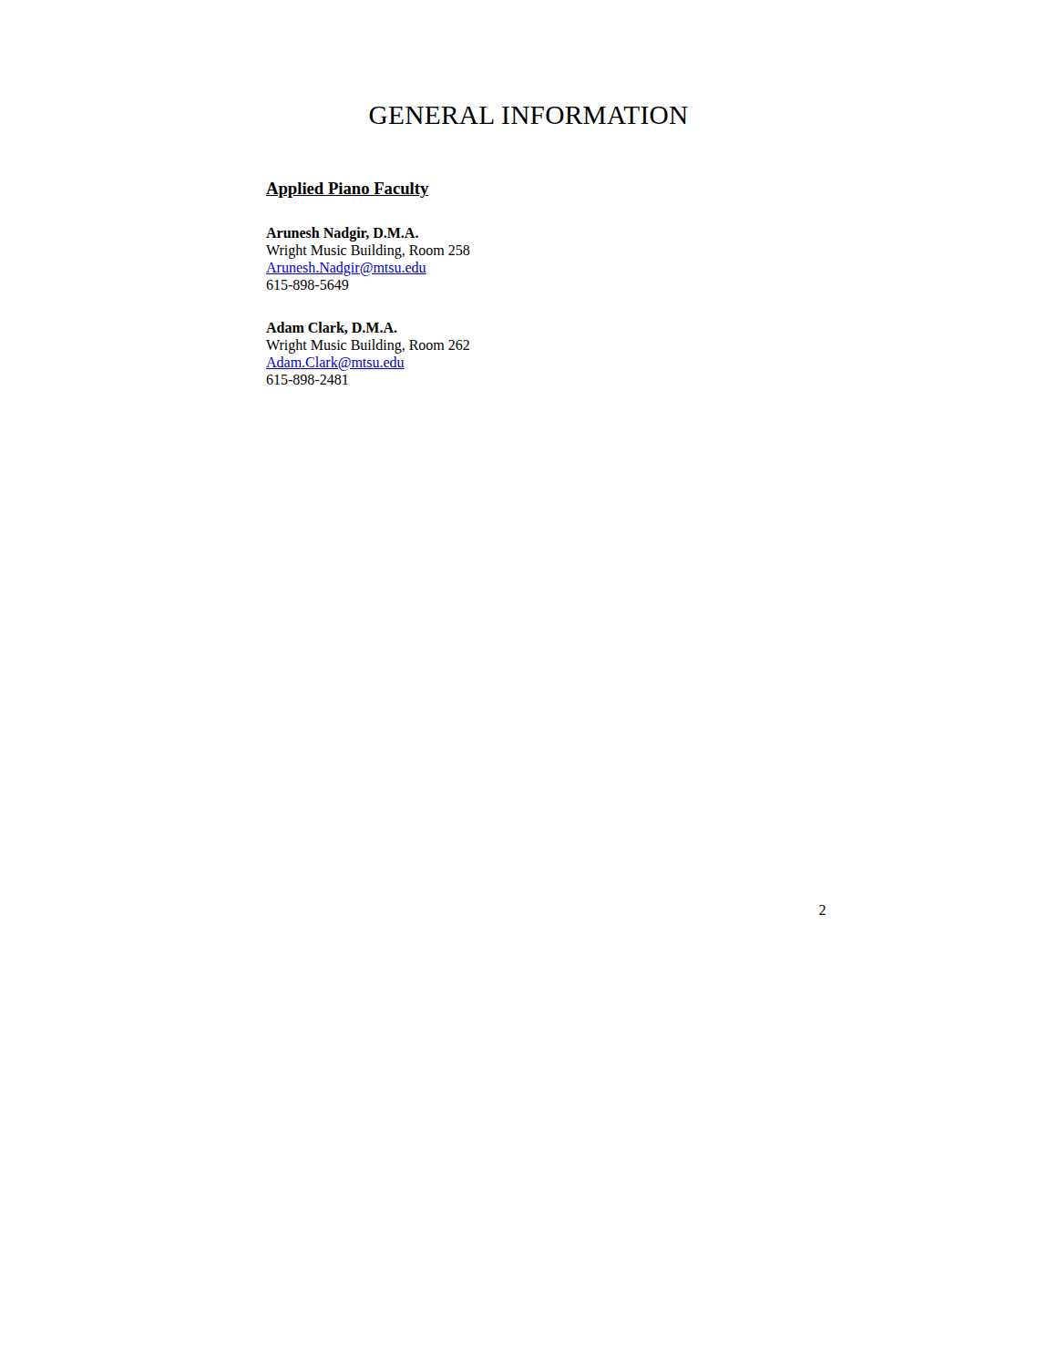GENERAL INFORMATION
Applied Piano Faculty
Arunesh Nadgir, D.M.A.
Wright Music Building, Room 258
Arunesh.Nadgir@mtsu.edu
615-898-5649
Adam Clark, D.M.A.
Wright Music Building, Room 262
Adam.Clark@mtsu.edu
615-898-2481
2